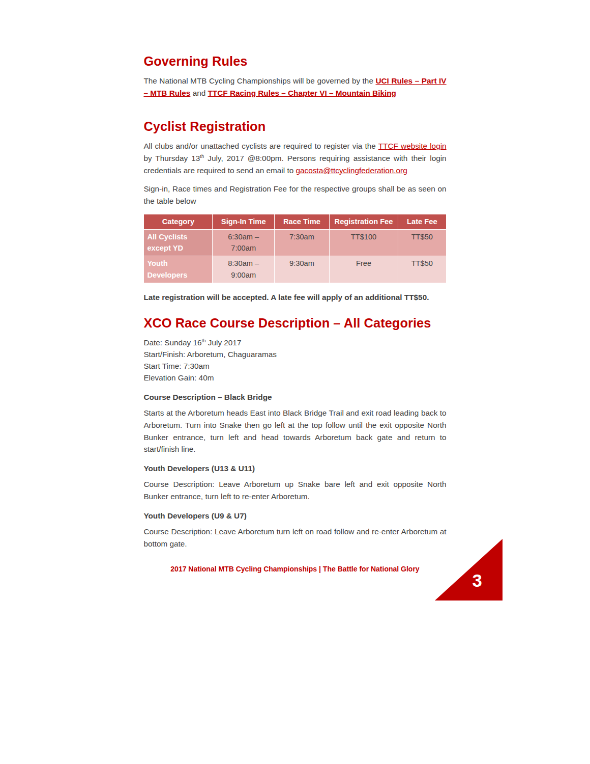Governing Rules
The National MTB Cycling Championships will be governed by the UCI Rules – Part IV – MTB Rules and TTCF Racing Rules – Chapter VI – Mountain Biking
Cyclist Registration
All clubs and/or unattached cyclists are required to register via the TTCF website login by Thursday 13th July, 2017 @8:00pm. Persons requiring assistance with their login credentials are required to send an email to gacosta@ttcyclingfederation.org
Sign-in, Race times and Registration Fee for the respective groups shall be as seen on the table below
| Category | Sign-In Time | Race Time | Registration Fee | Late Fee |
| --- | --- | --- | --- | --- |
| All Cyclists except YD | 6:30am – 7:00am | 7:30am | TT$100 | TT$50 |
| Youth Developers | 8:30am – 9:00am | 9:30am | Free | TT$50 |
Late registration will be accepted. A late fee will apply of an additional TT$50.
XCO Race Course Description – All Categories
Date: Sunday 16th July 2017 Start/Finish: Arboretum, Chaguaramas Start Time: 7:30am Elevation Gain: 40m
Course Description – Black Bridge
Starts at the Arboretum heads East into Black Bridge Trail and exit road leading back to Arboretum. Turn into Snake then go left at the top follow until the exit opposite North Bunker entrance, turn left and head towards Arboretum back gate and return to start/finish line.
Youth Developers (U13 & U11)
Course Description: Leave Arboretum up Snake bare left and exit opposite North Bunker entrance, turn left to re-enter Arboretum.
Youth Developers (U9 & U7)
Course Description: Leave Arboretum turn left on road follow and re-enter Arboretum at bottom gate.
2017 National MTB Cycling Championships | The Battle for National Glory
3